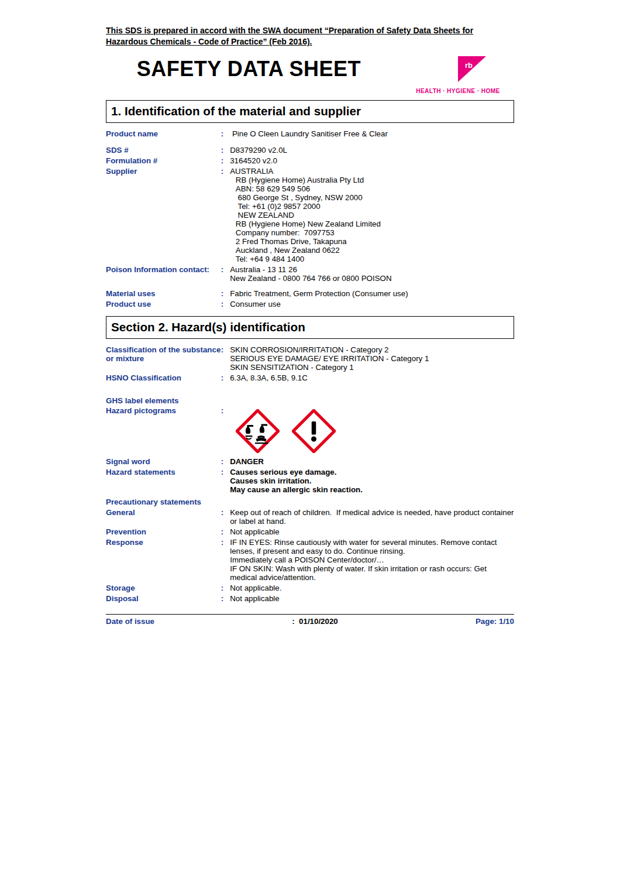This SDS is prepared in accord with the SWA document “Preparation of Safety Data Sheets for Hazardous Chemicals - Code of Practice” (Feb 2016).
SAFETY DATA SHEET
rb
HEALTH · HYGIENE · HOME
1. Identification of the material and supplier
| Product name | : | Pine O Cleen Laundry Sanitiser Free & Clear |
| SDS # | : | D8379290 v2.0L |
| Formulation # | : | 3164520 v2.0 |
| Supplier | : | AUSTRALIA RB (Hygiene Home) Australia Pty Ltd ABN: 58 629 549 506 680 George St , Sydney, NSW 2000 Tel: +61 (0)2 9857 2000 NEW ZEALAND RB (Hygiene Home) New Zealand Limited Company number: 7097753 2 Fred Thomas Drive, Takapuna Auckland , New Zealand 0622 Tel: +64 9 484 1400 |
| Poison Information contact: | : | Australia - 13 11 26 New Zealand - 0800 764 766 or 0800 POISON |
| Material uses | : | Fabric Treatment, Germ Protection (Consumer use) |
| Product use | : | Consumer use |
Section 2. Hazard(s) identification
| Classification of the substance or mixture | : | SKIN CORROSION/IRRITATION - Category 2 SERIOUS EYE DAMAGE/ EYE IRRITATION - Category 1 SKIN SENSITIZATION - Category 1 |
| HSNO Classification | : | 6.3A, 8.3A, 6.5B, 9.1C |
| GHS label elements | | |
| Hazard pictograms | : | |
| Signal word | : | DANGER |
| Hazard statements | : | Causes serious eye damage. Causes skin irritation. May cause an allergic skin reaction. |
| Precautionary statements | | |
| General | : | Keep out of reach of children. If medical advice is needed, have product container or label at hand. |
| Prevention | : | Not applicable |
| Response | : | IF IN EYES: Rinse cautiously with water for several minutes. Remove contact lenses, if present and easy to do. Continue rinsing. Immediately call a POISON Center/doctor/… IF ON SKIN: Wash with plenty of water. If skin irritation or rash occurs: Get medical advice/attention. |
| Storage | : | Not applicable. |
| Disposal | : | Not applicable |
Date of issue : 01/10/2020 Page: 1/10